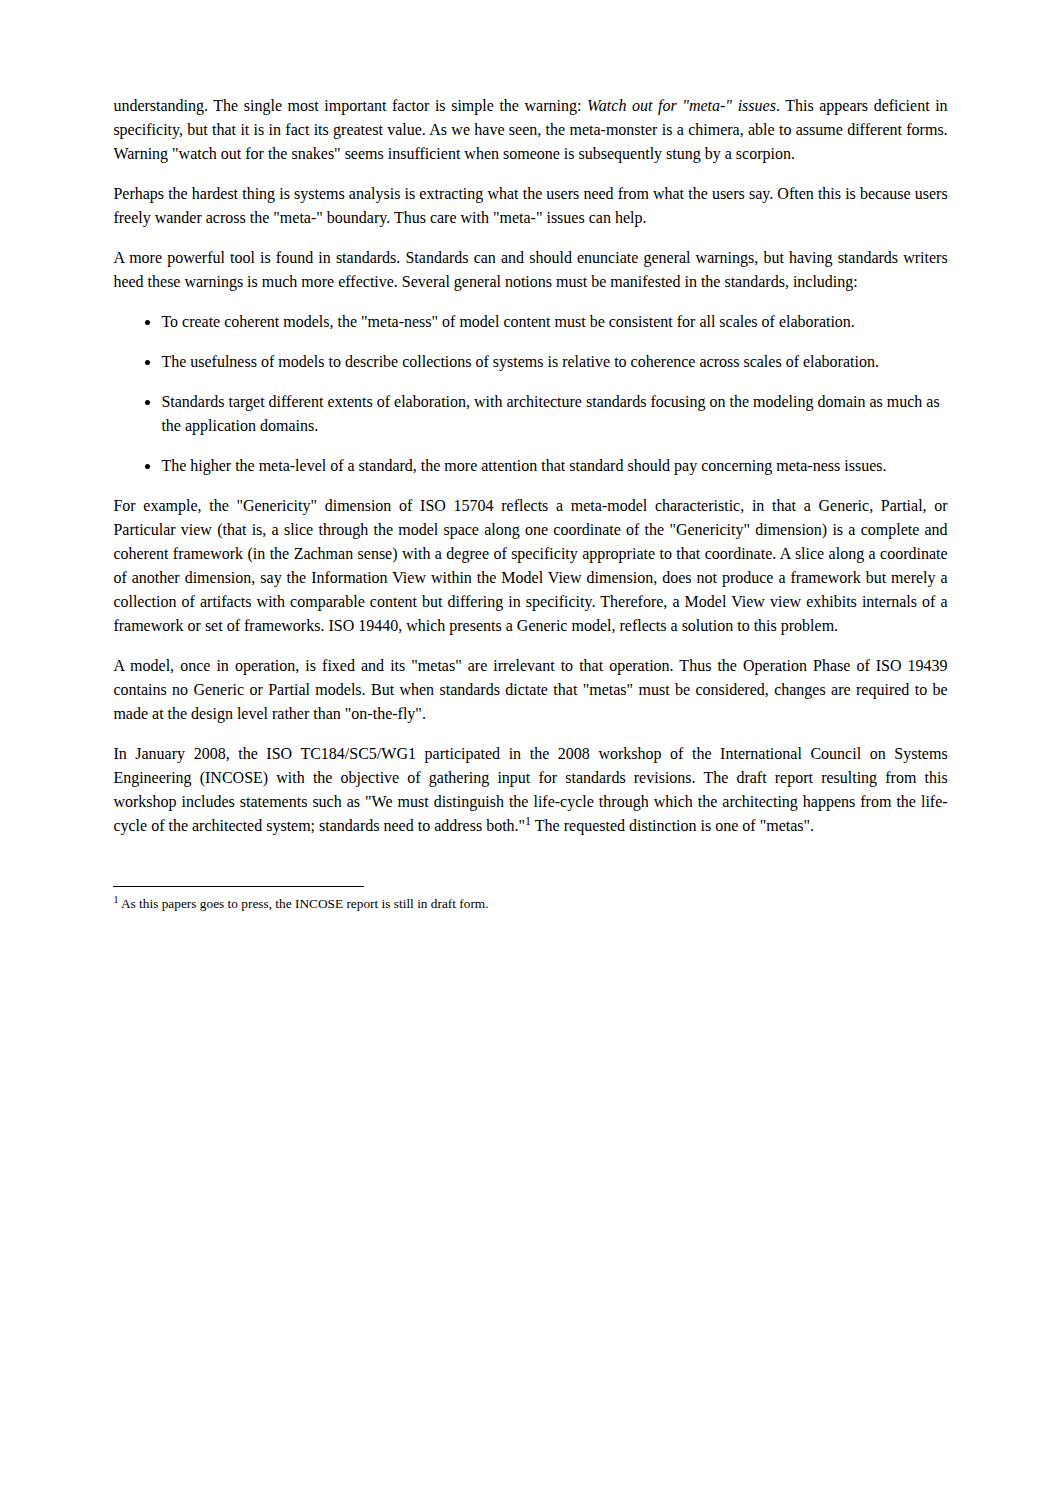understanding. The single most important factor is simple the warning: Watch out for "meta-" issues. This appears deficient in specificity, but that it is in fact its greatest value. As we have seen, the meta-monster is a chimera, able to assume different forms. Warning "watch out for the snakes" seems insufficient when someone is subsequently stung by a scorpion.
Perhaps the hardest thing is systems analysis is extracting what the users need from what the users say. Often this is because users freely wander across the "meta-" boundary. Thus care with "meta-" issues can help.
A more powerful tool is found in standards. Standards can and should enunciate general warnings, but having standards writers heed these warnings is much more effective. Several general notions must be manifested in the standards, including:
To create coherent models, the "meta-ness" of model content must be consistent for all scales of elaboration.
The usefulness of models to describe collections of systems is relative to coherence across scales of elaboration.
Standards target different extents of elaboration, with architecture standards focusing on the modeling domain as much as the application domains.
The higher the meta-level of a standard, the more attention that standard should pay concerning meta-ness issues.
For example, the "Genericity" dimension of ISO 15704 reflects a meta-model characteristic, in that a Generic, Partial, or Particular view (that is, a slice through the model space along one coordinate of the "Genericity" dimension) is a complete and coherent framework (in the Zachman sense) with a degree of specificity appropriate to that coordinate. A slice along a coordinate of another dimension, say the Information View within the Model View dimension, does not produce a framework but merely a collection of artifacts with comparable content but differing in specificity. Therefore, a Model View view exhibits internals of a framework or set of frameworks. ISO 19440, which presents a Generic model, reflects a solution to this problem.
A model, once in operation, is fixed and its "metas" are irrelevant to that operation. Thus the Operation Phase of ISO 19439 contains no Generic or Partial models. But when standards dictate that "metas" must be considered, changes are required to be made at the design level rather than "on-the-fly".
In January 2008, the ISO TC184/SC5/WG1 participated in the 2008 workshop of the International Council on Systems Engineering (INCOSE) with the objective of gathering input for standards revisions. The draft report resulting from this workshop includes statements such as "We must distinguish the life-cycle through which the architecting happens from the life-cycle of the architected system; standards need to address both."1 The requested distinction is one of "metas".
1 As this papers goes to press, the INCOSE report is still in draft form.